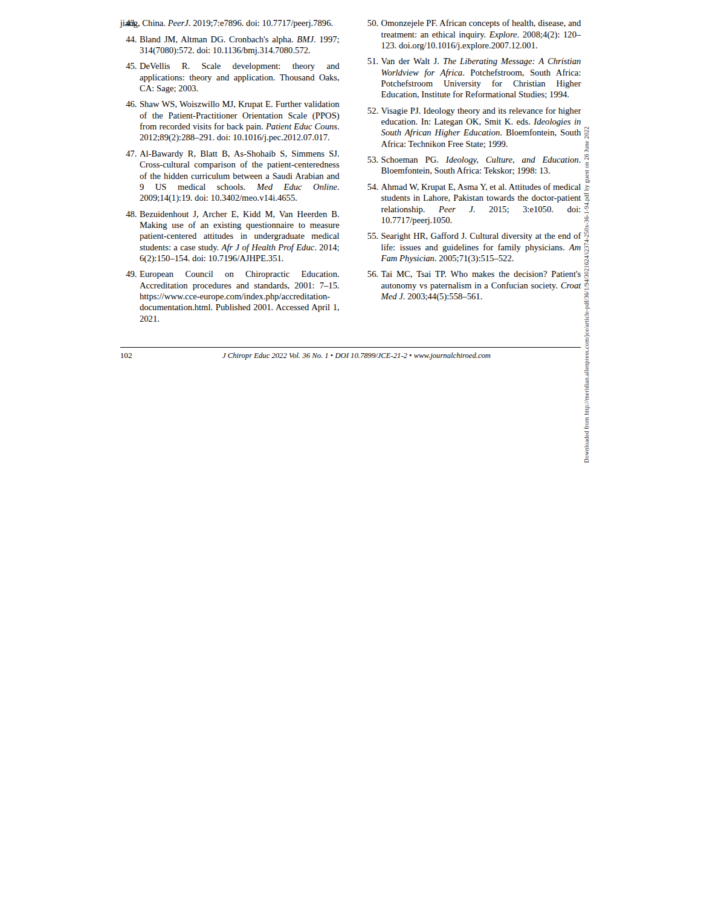jiang, China. PeerJ. 2019;7:e7896. doi: 10.7717/peerj.7896.
Bland JM, Altman DG. Cronbach's alpha. BMJ. 1997; 314(7080):572. doi: 10.1136/bmj.314.7080.572.
DeVellis R. Scale development: theory and applications: theory and application. Thousand Oaks, CA: Sage; 2003.
Shaw WS, Woiszwillo MJ, Krupat E. Further validation of the Patient-Practitioner Orientation Scale (PPOS) from recorded visits for back pain. Patient Educ Couns. 2012;89(2):288–291. doi: 10.1016/j.pec.2012.07.017.
Al-Bawardy R, Blatt B, As-Shohaib S, Simmens SJ. Cross-cultural comparison of the patient-centeredness of the hidden curriculum between a Saudi Arabian and 9 US medical schools. Med Educ Online. 2009;14(1):19. doi: 10.3402/meo.v14i.4655.
Bezuidenhout J, Archer E, Kidd M, Van Heerden B. Making use of an existing questionnaire to measure patient-centered attitudes in undergraduate medical students: a case study. Afr J of Health Prof Educ. 2014; 6(2):150–154. doi: 10.7196/AJHPE.351.
European Council on Chiropractic Education. Accreditation procedures and standards, 2001: 7–15. https://www.cce-europe.com/index.php/accreditation-documentation.html. Published 2001. Accessed April 1, 2021.
Omonzejele PF. African concepts of health, disease, and treatment: an ethical inquiry. Explore. 2008;4(2): 120–123. doi.org/10.1016/j.explore.2007.12.001.
Van der Walt J. The Liberating Message: A Christian Worldview for Africa. Potchefstroom, South Africa: Potchefstroom University for Christian Higher Education, Institute for Reformational Studies; 1994.
Visagie PJ. Ideology theory and its relevance for higher education. In: Lategan OK, Smit K. eds. Ideologies in South African Higher Education. Bloemfontein, South Africa: Technikon Free State; 1999.
Schoeman PG. Ideology, Culture, and Education. Bloemfontein, South Africa: Tekskor; 1998: 13.
Ahmad W, Krupat E, Asma Y, et al. Attitudes of medical students in Lahore, Pakistan towards the doctor-patient relationship. Peer J. 2015; 3:e1050. doi: 10.7717/peerj.1050.
Searight HR, Gafford J. Cultural diversity at the end of life: issues and guidelines for family physicians. Am Fam Physician. 2005;71(3):515–522.
Tai MC, Tsai TP. Who makes the decision? Patient's autonomy vs paternalism in a Confucian society. Croat Med J. 2003;44(5):558–561.
Downloaded from http://meridian.allenpress.com/jce/article-pdf/36/1/94/3021624/i2374-250x-36-1-94.pdf by guest on 26 June 2022
102 J Chiropr Educ 2022 Vol. 36 No. 1 • DOI 10.7899/JCE-21-2 • www.journalchiroed.com